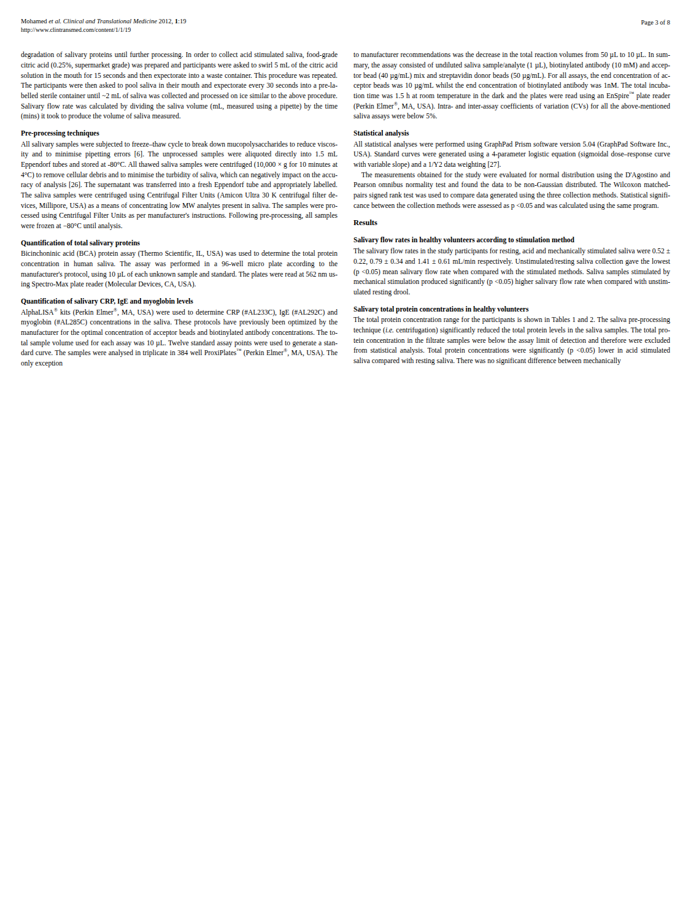Mohamed et al. Clinical and Translational Medicine 2012, 1:19
http://www.clintransmed.com/content/1/1/19
Page 3 of 8
degradation of salivary proteins until further processing. In order to collect acid stimulated saliva, food-grade citric acid (0.25%, supermarket grade) was prepared and participants were asked to swirl 5 mL of the citric acid solution in the mouth for 15 seconds and then expectorate into a waste container. This procedure was repeated. The participants were then asked to pool saliva in their mouth and expectorate every 30 seconds into a pre-labelled sterile container until ~2 mL of saliva was collected and processed on ice similar to the above procedure. Salivary flow rate was calculated by dividing the saliva volume (mL, measured using a pipette) by the time (mins) it took to produce the volume of saliva measured.
Pre-processing techniques
All salivary samples were subjected to freeze–thaw cycle to break down mucopolysaccharides to reduce viscosity and to minimise pipetting errors [6]. The unprocessed samples were aliquoted directly into 1.5 mL Eppendorf tubes and stored at -80°C. All thawed saliva samples were centrifuged (10,000 × g for 10 minutes at 4°C) to remove cellular debris and to minimise the turbidity of saliva, which can negatively impact on the accuracy of analysis [26]. The supernatant was transferred into a fresh Eppendorf tube and appropriately labelled. The saliva samples were centrifuged using Centrifugal Filter Units (Amicon Ultra 30 K centrifugal filter devices, Millipore, USA) as a means of concentrating low MW analytes present in saliva. The samples were processed using Centrifugal Filter Units as per manufacturer's instructions. Following pre-processing, all samples were frozen at −80°C until analysis.
Quantification of total salivary proteins
Bicinchoninic acid (BCA) protein assay (Thermo Scientific, IL, USA) was used to determine the total protein concentration in human saliva. The assay was performed in a 96-well micro plate according to the manufacturer's protocol, using 10 µL of each unknown sample and standard. The plates were read at 562 nm using Spectro-Max plate reader (Molecular Devices, CA, USA).
Quantification of salivary CRP, IgE and myoglobin levels
AlphaLISA® kits (Perkin Elmer®, MA, USA) were used to determine CRP (#AL233C), IgE (#AL292C) and myoglobin (#AL285C) concentrations in the saliva. These protocols have previously been optimized by the manufacturer for the optimal concentration of acceptor beads and biotinylated antibody concentrations. The total sample volume used for each assay was 10 µL. Twelve standard assay points were used to generate a standard curve. The samples were analysed in triplicate in 384 well ProxiPlates™ (Perkin Elmer®, MA, USA). The only exception
to manufacturer recommendations was the decrease in the total reaction volumes from 50 µL to 10 µL. In summary, the assay consisted of undiluted saliva sample/analyte (1 µL), biotinylated antibody (10 mM) and acceptor bead (40 µg/mL) mix and streptavidin donor beads (50 µg/mL). For all assays, the end concentration of acceptor beads was 10 µg/mL whilst the end concentration of biotinylated antibody was 1nM. The total incubation time was 1.5 h at room temperature in the dark and the plates were read using an EnSpire™ plate reader (Perkin Elmer®, MA, USA). Intra- and inter-assay coefficients of variation (CVs) for all the above-mentioned saliva assays were below 5%.
Statistical analysis
All statistical analyses were performed using GraphPad Prism software version 5.04 (GraphPad Software Inc., USA). Standard curves were generated using a 4-parameter logistic equation (sigmoidal dose–response curve with variable slope) and a 1/Y2 data weighting [27].
The measurements obtained for the study were evaluated for normal distribution using the D'Agostino and Pearson omnibus normality test and found the data to be non-Gaussian distributed. The Wilcoxon matched-pairs signed rank test was used to compare data generated using the three collection methods. Statistical significance between the collection methods were assessed as p <0.05 and was calculated using the same program.
Results
Salivary flow rates in healthy volunteers according to stimulation method
The salivary flow rates in the study participants for resting, acid and mechanically stimulated saliva were 0.52 ± 0.22, 0.79 ± 0.34 and 1.41 ± 0.61 mL/min respectively. Unstimulated/resting saliva collection gave the lowest (p <0.05) mean salivary flow rate when compared with the stimulated methods. Saliva samples stimulated by mechanical stimulation produced significantly (p <0.05) higher salivary flow rate when compared with unstimulated resting drool.
Salivary total protein concentrations in healthy volunteers
The total protein concentration range for the participants is shown in Tables 1 and 2. The saliva pre-processing technique (i.e. centrifugation) significantly reduced the total protein levels in the saliva samples. The total protein concentration in the filtrate samples were below the assay limit of detection and therefore were excluded from statistical analysis. Total protein concentrations were significantly (p <0.05) lower in acid stimulated saliva compared with resting saliva. There was no significant difference between mechanically